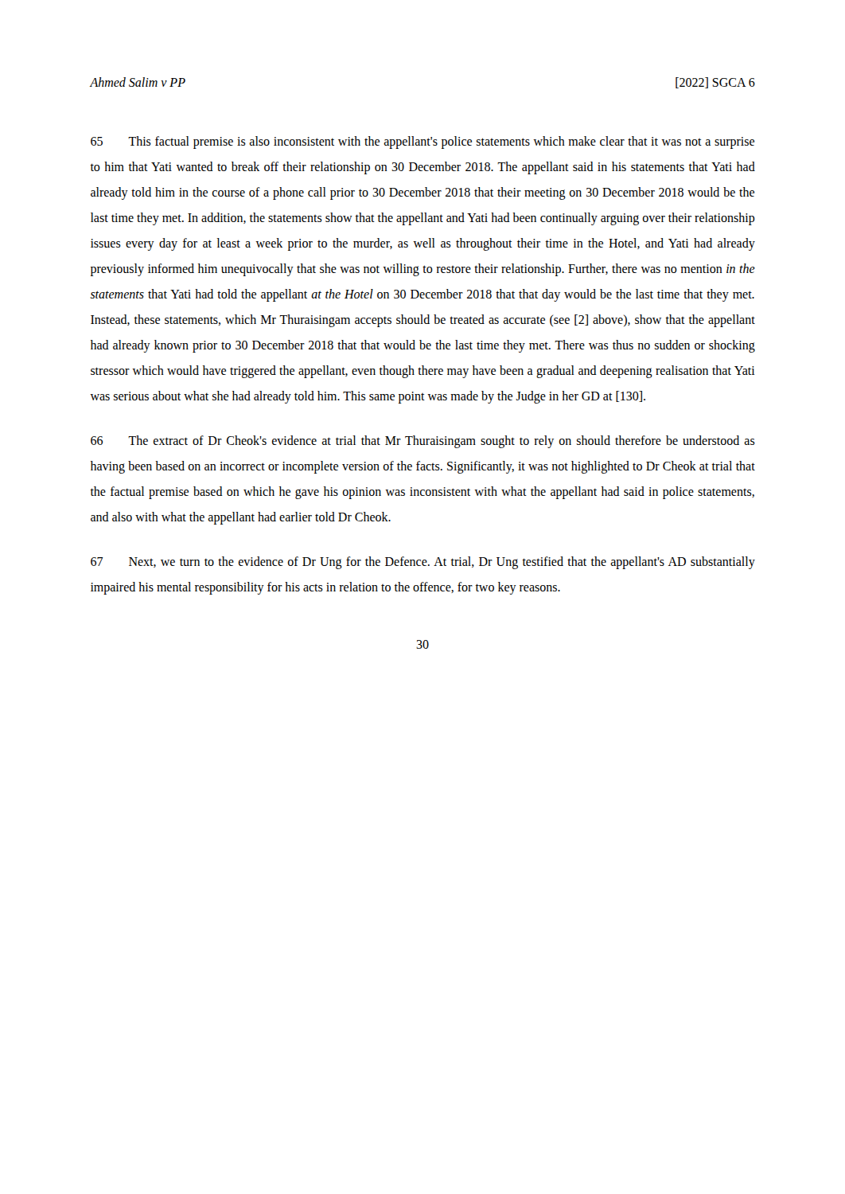Ahmed Salim v PP [2022] SGCA 6
65 This factual premise is also inconsistent with the appellant's police statements which make clear that it was not a surprise to him that Yati wanted to break off their relationship on 30 December 2018. The appellant said in his statements that Yati had already told him in the course of a phone call prior to 30 December 2018 that their meeting on 30 December 2018 would be the last time they met. In addition, the statements show that the appellant and Yati had been continually arguing over their relationship issues every day for at least a week prior to the murder, as well as throughout their time in the Hotel, and Yati had already previously informed him unequivocally that she was not willing to restore their relationship. Further, there was no mention in the statements that Yati had told the appellant at the Hotel on 30 December 2018 that that day would be the last time that they met. Instead, these statements, which Mr Thuraisingam accepts should be treated as accurate (see [2] above), show that the appellant had already known prior to 30 December 2018 that that would be the last time they met. There was thus no sudden or shocking stressor which would have triggered the appellant, even though there may have been a gradual and deepening realisation that Yati was serious about what she had already told him. This same point was made by the Judge in her GD at [130].
66 The extract of Dr Cheok's evidence at trial that Mr Thuraisingam sought to rely on should therefore be understood as having been based on an incorrect or incomplete version of the facts. Significantly, it was not highlighted to Dr Cheok at trial that the factual premise based on which he gave his opinion was inconsistent with what the appellant had said in police statements, and also with what the appellant had earlier told Dr Cheok.
67 Next, we turn to the evidence of Dr Ung for the Defence. At trial, Dr Ung testified that the appellant's AD substantially impaired his mental responsibility for his acts in relation to the offence, for two key reasons.
30